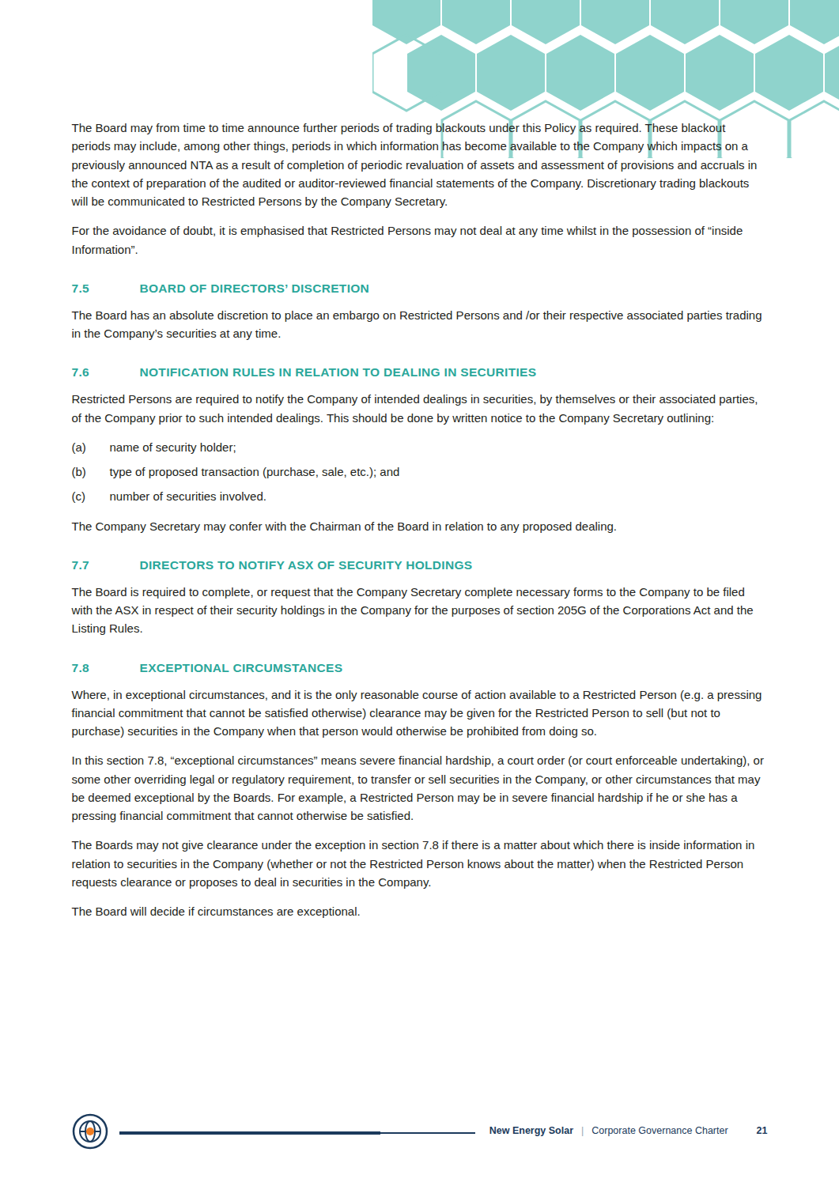The Board may from time to time announce further periods of trading blackouts under this Policy as required. These blackout periods may include, among other things, periods in which information has become available to the Company which impacts on a previously announced NTA as a result of completion of periodic revaluation of assets and assessment of provisions and accruals in the context of preparation of the audited or auditor-reviewed financial statements of the Company. Discretionary trading blackouts will be communicated to Restricted Persons by the Company Secretary.
For the avoidance of doubt, it is emphasised that Restricted Persons may not deal at any time whilst in the possession of “inside Information”.
7.5 Board of Directors’ Discretion
The Board has an absolute discretion to place an embargo on Restricted Persons and /or their respective associated parties trading in the Company’s securities at any time.
7.6 Notification Rules in Relation to Dealing in Securities
Restricted Persons are required to notify the Company of intended dealings in securities, by themselves or their associated parties, of the Company prior to such intended dealings. This should be done by written notice to the Company Secretary outlining:
(a) name of security holder;
(b) type of proposed transaction (purchase, sale, etc.); and
(c) number of securities involved.
The Company Secretary may confer with the Chairman of the Board in relation to any proposed dealing.
7.7 Directors to Notify ASX of Security Holdings
The Board is required to complete, or request that the Company Secretary complete necessary forms to the Company to be filed with the ASX in respect of their security holdings in the Company for the purposes of section 205G of the Corporations Act and the Listing Rules.
7.8 Exceptional Circumstances
Where, in exceptional circumstances, and it is the only reasonable course of action available to a Restricted Person (e.g. a pressing financial commitment that cannot be satisfied otherwise) clearance may be given for the Restricted Person to sell (but not to purchase) securities in the Company when that person would otherwise be prohibited from doing so.
In this section 7.8, “exceptional circumstances” means severe financial hardship, a court order (or court enforceable undertaking), or some other overriding legal or regulatory requirement, to transfer or sell securities in the Company, or other circumstances that may be deemed exceptional by the Boards. For example, a Restricted Person may be in severe financial hardship if he or she has a pressing financial commitment that cannot otherwise be satisfied.
The Boards may not give clearance under the exception in section 7.8 if there is a matter about which there is inside information in relation to securities in the Company (whether or not the Restricted Person knows about the matter) when the Restricted Person requests clearance or proposes to deal in securities in the Company.
The Board will decide if circumstances are exceptional.
New Energy Solar | Corporate Governance Charter 21